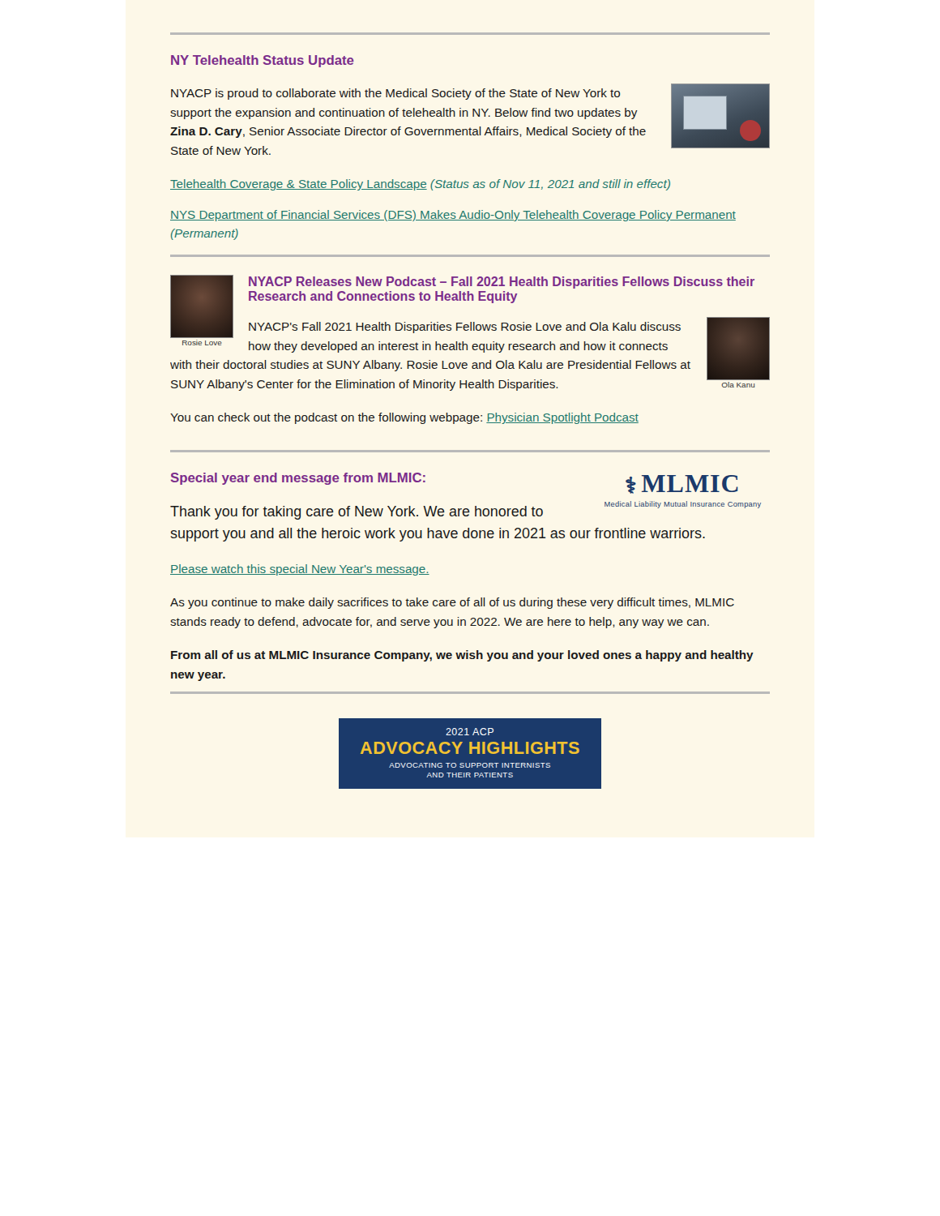NY Telehealth Status Update
NYACP is proud to collaborate with the Medical Society of the State of New York to support the expansion and continuation of telehealth in NY. Below find two updates by Zina D. Cary, Senior Associate Director of Governmental Affairs, Medical Society of the State of New York.
Telehealth Coverage & State Policy Landscape (Status as of Nov 11, 2021 and still in effect)
NYS Department of Financial Services (DFS) Makes Audio-Only Telehealth Coverage Policy Permanent (Permanent)
Rosie Love
NYACP Releases New Podcast – Fall 2021 Health Disparities Fellows Discuss their Research and Connections to Health Equity
Ola Kanu
NYACP's Fall 2021 Health Disparities Fellows Rosie Love and Ola Kalu discuss how they developed an interest in health equity research and how it connects with their doctoral studies at SUNY Albany. Rosie Love and Ola Kalu are Presidential Fellows at SUNY Albany's Center for the Elimination of Minority Health Disparities.
You can check out the podcast on the following webpage: Physician Spotlight Podcast
⚕MLMIC
Medical Liability Mutual Insurance Company
Special year end message from MLMIC:
Thank you for taking care of New York. We are honored to support you and all the heroic work you have done in 2021 as our frontline warriors.
Please watch this special New Year's message.
As you continue to make daily sacrifices to take care of all of us during these very difficult times, MLMIC stands ready to defend, advocate for, and serve you in 2022. We are here to help, any way we can.
From all of us at MLMIC Insurance Company, we wish you and your loved ones a happy and healthy new year.
2021 ACP
ADVOCACY HIGHLIGHTS
ADVOCATING TO SUPPORT INTERNISTS
AND THEIR PATIENTS